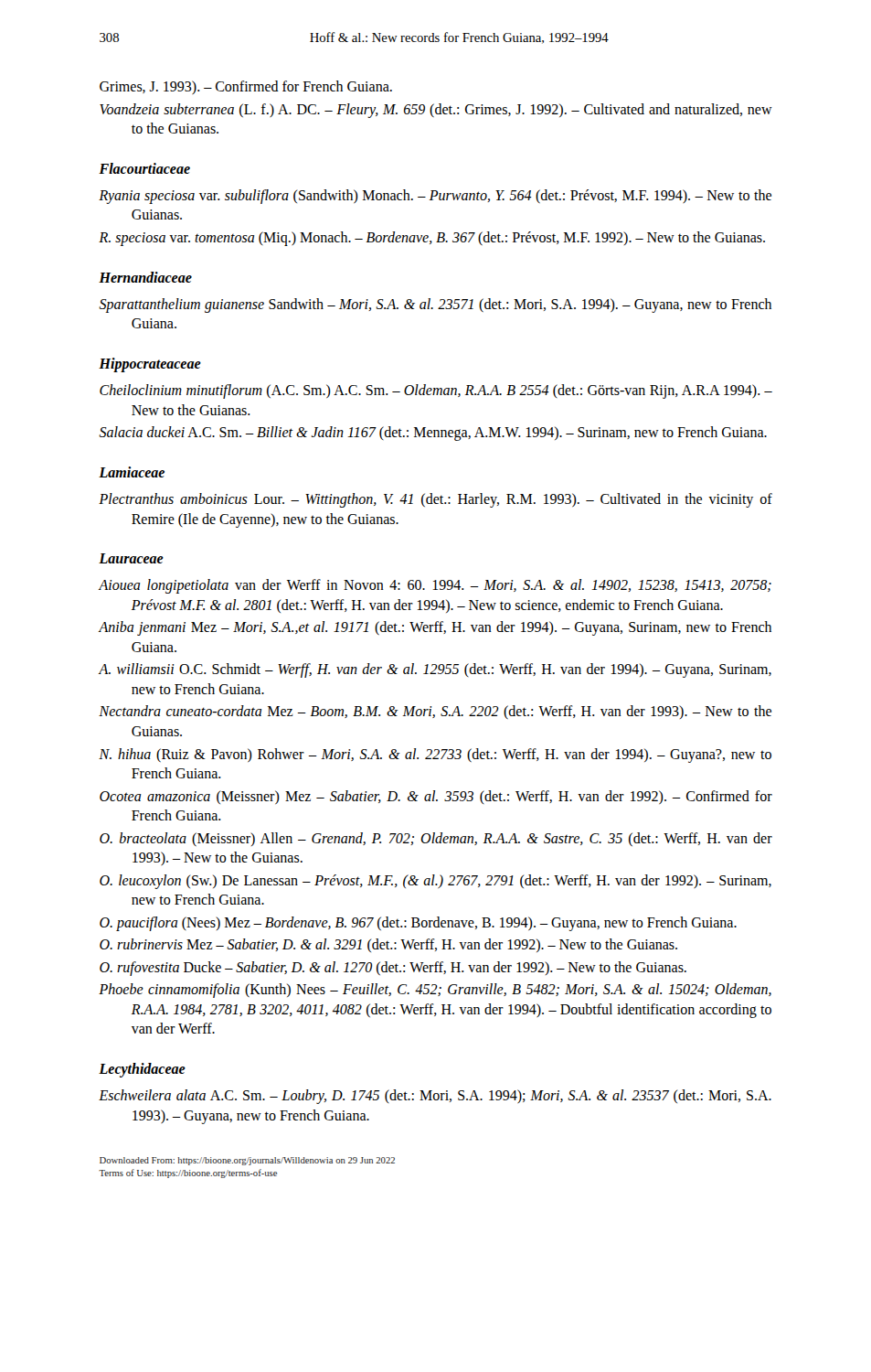308 Hoff & al.: New records for French Guiana, 1992–1994
Grimes, J. 1993). – Confirmed for French Guiana.
Voandzeia subterranea (L. f.) A. DC. – Fleury, M. 659 (det.: Grimes, J. 1992). – Cultivated and naturalized, new to the Guianas.
Flacourtiaceae
Ryania speciosa var. subuliflora (Sandwith) Monach. – Purwanto, Y. 564 (det.: Prévost, M.F. 1994). – New to the Guianas.
R. speciosa var. tomentosa (Miq.) Monach. – Bordenave, B. 367 (det.: Prévost, M.F. 1992). – New to the Guianas.
Hernandiaceae
Sparattanthelium guianense Sandwith – Mori, S.A. & al. 23571 (det.: Mori, S.A. 1994). – Guyana, new to French Guiana.
Hippocrateaceae
Cheiloclinium minutiflorum (A.C. Sm.) A.C. Sm. – Oldeman, R.A.A. B 2554 (det.: Görts-van Rijn, A.R.A 1994). – New to the Guianas.
Salacia duckei A.C. Sm. – Billiet & Jadin 1167 (det.: Mennega, A.M.W. 1994). – Surinam, new to French Guiana.
Lamiaceae
Plectranthus amboinicus Lour. – Wittingthon, V. 41 (det.: Harley, R.M. 1993). – Cultivated in the vicinity of Remire (Ile de Cayenne), new to the Guianas.
Lauraceae
Aiouea longipetiolata van der Werff in Novon 4: 60. 1994. – Mori, S.A. & al. 14902, 15238, 15413, 20758; Prévost M.F. & al. 2801 (det.: Werff, H. van der 1994). – New to science, endemic to French Guiana.
Aniba jenmani Mez – Mori, S.A.,et al. 19171 (det.: Werff, H. van der 1994). – Guyana, Surinam, new to French Guiana.
A. williamsii O.C. Schmidt – Werff, H. van der & al. 12955 (det.: Werff, H. van der 1994). – Guyana, Surinam, new to French Guiana.
Nectandra cuneato-cordata Mez – Boom, B.M. & Mori, S.A. 2202 (det.: Werff, H. van der 1993). – New to the Guianas.
N. hihua (Ruiz & Pavon) Rohwer – Mori, S.A. & al. 22733 (det.: Werff, H. van der 1994). – Guyana?, new to French Guiana.
Ocotea amazonica (Meissner) Mez – Sabatier, D. & al. 3593 (det.: Werff, H. van der 1992). – Confirmed for French Guiana.
O. bracteolata (Meissner) Allen – Grenand, P. 702; Oldeman, R.A.A. & Sastre, C. 35 (det.: Werff, H. van der 1993). – New to the Guianas.
O. leucoxylon (Sw.) De Lanessan – Prévost, M.F., (& al.) 2767, 2791 (det.: Werff, H. van der 1992). – Surinam, new to French Guiana.
O. pauciflora (Nees) Mez – Bordenave, B. 967 (det.: Bordenave, B. 1994). – Guyana, new to French Guiana.
O. rubrinervis Mez – Sabatier, D. & al. 3291 (det.: Werff, H. van der 1992). – New to the Guianas.
O. rufovestita Ducke – Sabatier, D. & al. 1270 (det.: Werff, H. van der 1992). – New to the Guianas.
Phoebe cinnamomifolia (Kunth) Nees – Feuillet, C. 452; Granville, B 5482; Mori, S.A. & al. 15024; Oldeman, R.A.A. 1984, 2781, B 3202, 4011, 4082 (det.: Werff, H. van der 1994). – Doubtful identification according to van der Werff.
Lecythidaceae
Eschweilera alata A.C. Sm. – Loubry, D. 1745 (det.: Mori, S.A. 1994); Mori, S.A. & al. 23537 (det.: Mori, S.A. 1993). – Guyana, new to French Guiana.
Downloaded From: https://bioone.org/journals/Willdenowia on 29 Jun 2022
Terms of Use: https://bioone.org/terms-of-use